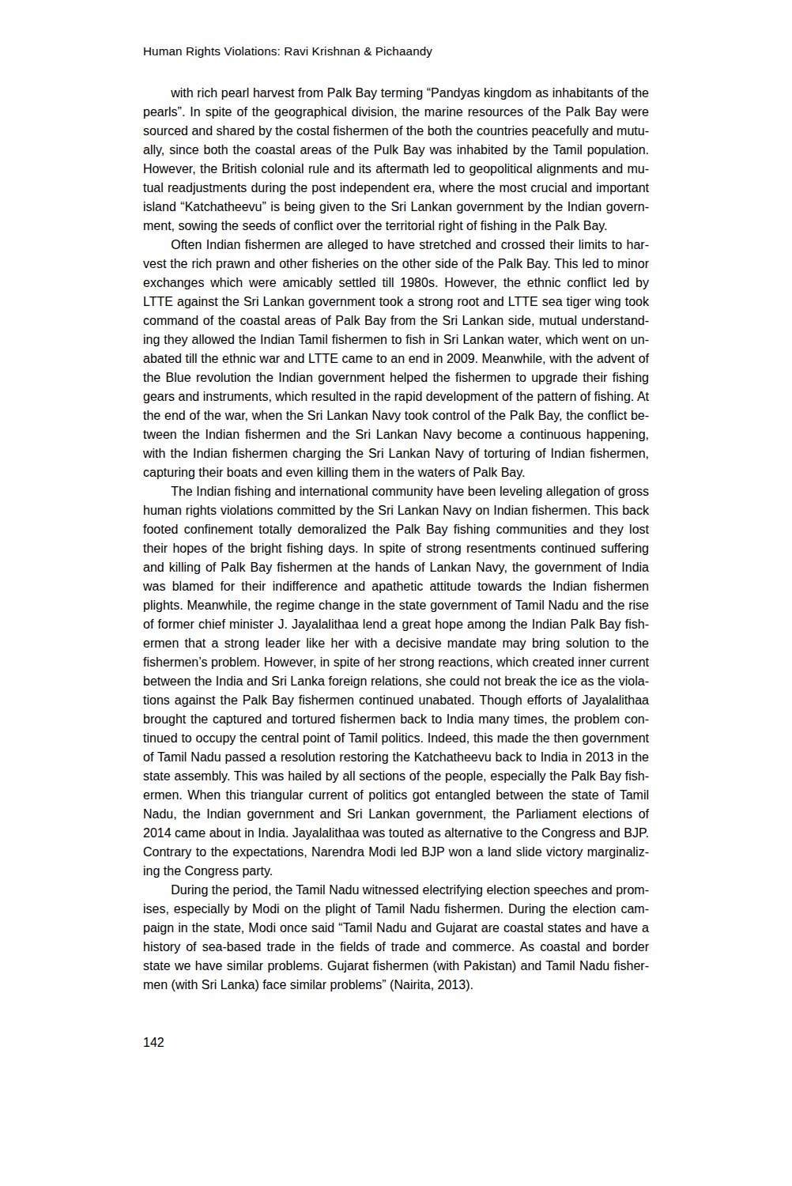Human Rights Violations: Ravi Krishnan & Pichaandy
with rich pearl harvest from Palk Bay terming “Pandyas kingdom as inhabitants of the pearls”. In spite of the geographical division, the marine resources of the Palk Bay were sourced and shared by the costal fishermen of the both the countries peacefully and mutually, since both the coastal areas of the Pulk Bay was inhabited by the Tamil population. However, the British colonial rule and its aftermath led to geopolitical alignments and mutual readjustments during the post independent era, where the most crucial and important island “Katchatheevu” is being given to the Sri Lankan government by the Indian government, sowing the seeds of conflict over the territorial right of fishing in the Palk Bay.
Often Indian fishermen are alleged to have stretched and crossed their limits to harvest the rich prawn and other fisheries on the other side of the Palk Bay. This led to minor exchanges which were amicably settled till 1980s. However, the ethnic conflict led by LTTE against the Sri Lankan government took a strong root and LTTE sea tiger wing took command of the coastal areas of Palk Bay from the Sri Lankan side, mutual understanding they allowed the Indian Tamil fishermen to fish in Sri Lankan water, which went on unabated till the ethnic war and LTTE came to an end in 2009. Meanwhile, with the advent of the Blue revolution the Indian government helped the fishermen to upgrade their fishing gears and instruments, which resulted in the rapid development of the pattern of fishing. At the end of the war, when the Sri Lankan Navy took control of the Palk Bay, the conflict between the Indian fishermen and the Sri Lankan Navy become a continuous happening, with the Indian fishermen charging the Sri Lankan Navy of torturing of Indian fishermen, capturing their boats and even killing them in the waters of Palk Bay.
The Indian fishing and international community have been leveling allegation of gross human rights violations committed by the Sri Lankan Navy on Indian fishermen. This back footed confinement totally demoralized the Palk Bay fishing communities and they lost their hopes of the bright fishing days. In spite of strong resentments continued suffering and killing of Palk Bay fishermen at the hands of Lankan Navy, the government of India was blamed for their indifference and apathetic attitude towards the Indian fishermen plights. Meanwhile, the regime change in the state government of Tamil Nadu and the rise of former chief minister J. Jayalalithaa lend a great hope among the Indian Palk Bay fishermen that a strong leader like her with a decisive mandate may bring solution to the fishermen’s problem. However, in spite of her strong reactions, which created inner current between the India and Sri Lanka foreign relations, she could not break the ice as the violations against the Palk Bay fishermen continued unabated. Though efforts of Jayalalithaa brought the captured and tortured fishermen back to India many times, the problem continued to occupy the central point of Tamil politics. Indeed, this made the then government of Tamil Nadu passed a resolution restoring the Katchatheevu back to India in 2013 in the state assembly. This was hailed by all sections of the people, especially the Palk Bay fishermen. When this triangular current of politics got entangled between the state of Tamil Nadu, the Indian government and Sri Lankan government, the Parliament elections of 2014 came about in India. Jayalalithaa was touted as alternative to the Congress and BJP. Contrary to the expectations, Narendra Modi led BJP won a land slide victory marginalizing the Congress party.
During the period, the Tamil Nadu witnessed electrifying election speeches and promises, especially by Modi on the plight of Tamil Nadu fishermen. During the election campaign in the state, Modi once said “Tamil Nadu and Gujarat are coastal states and have a history of sea-based trade in the fields of trade and commerce. As coastal and border state we have similar problems. Gujarat fishermen (with Pakistan) and Tamil Nadu fishermen (with Sri Lanka) face similar problems” (Nairita, 2013).
142